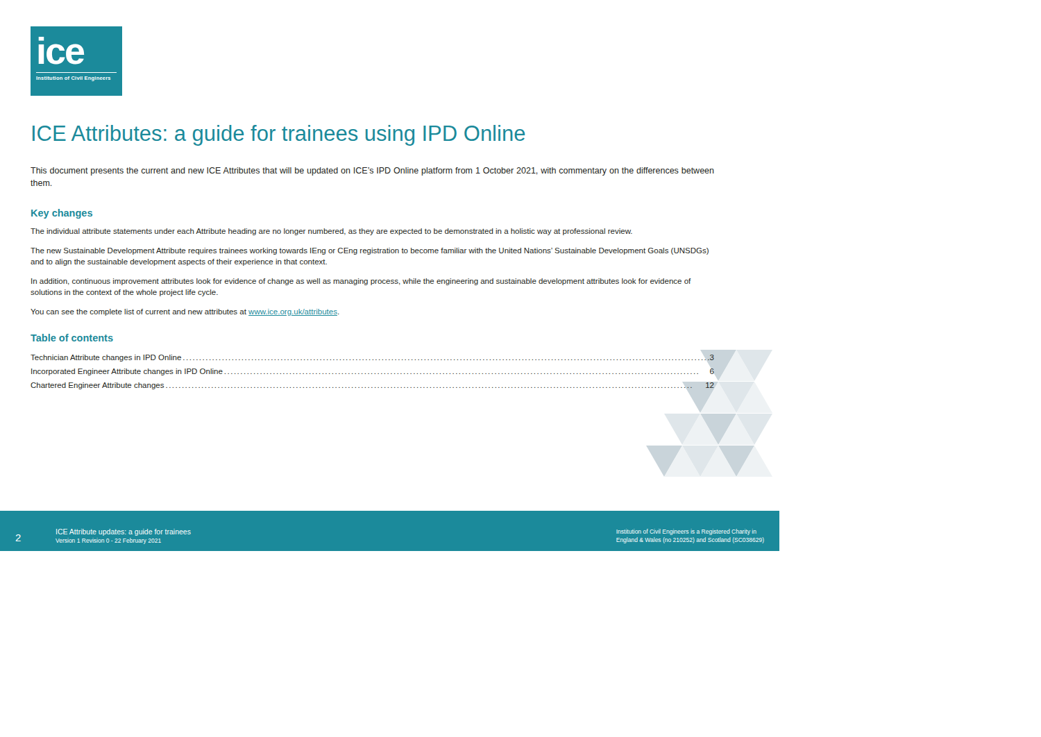ice
Institution of Civil Engineers
ICE Attributes: a guide for trainees using IPD Online
This document presents the current and new ICE Attributes that will be updated on ICE’s IPD Online platform from 1 October 2021, with commentary on the differences between them.
Key changes
The individual attribute statements under each Attribute heading are no longer numbered, as they are expected to be demonstrated in a holistic way at professional review.
The new Sustainable Development Attribute requires trainees working towards IEng or CEng registration to become familiar with the United Nations’ Sustainable Development Goals (UNSDGs) and to align the sustainable development aspects of their experience in that context.
In addition, continuous improvement attributes look for evidence of change as well as managing process, while the engineering and sustainable development attributes look for evidence of solutions in the context of the whole project life cycle.
You can see the complete list of current and new attributes at www.ice.org.uk/attributes.
Table of contents
Technician Attribute changes in IPD Online .................................................................................................................................................................. 3
Incorporated Engineer Attribute changes in IPD Online .................................................................................................................................................. 6
Chartered Engineer Attribute changes .................................................................................................................................................................. 12
2
ICE Attribute updates: a guide for trainees
Version 1 Revision 0 - 22 February 2021
Institution of Civil Engineers is a Registered Charity in
England & Wales (no 210252) and Scotland (SC038629)